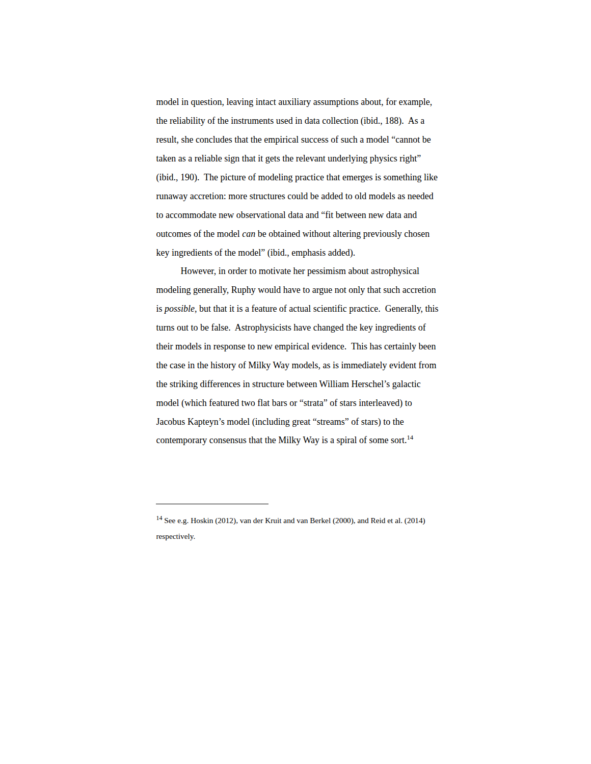model in question, leaving intact auxiliary assumptions about, for example, the reliability of the instruments used in data collection (ibid., 188). As a result, she concludes that the empirical success of such a model “cannot be taken as a reliable sign that it gets the relevant underlying physics right” (ibid., 190). The picture of modeling practice that emerges is something like runaway accretion: more structures could be added to old models as needed to accommodate new observational data and “fit between new data and outcomes of the model can be obtained without altering previously chosen key ingredients of the model” (ibid., emphasis added).
However, in order to motivate her pessimism about astrophysical modeling generally, Ruphy would have to argue not only that such accretion is possible, but that it is a feature of actual scientific practice. Generally, this turns out to be false. Astrophysicists have changed the key ingredients of their models in response to new empirical evidence. This has certainly been the case in the history of Milky Way models, as is immediately evident from the striking differences in structure between William Herschel’s galactic model (which featured two flat bars or “strata” of stars interleaved) to Jacobus Kapteyn’s model (including great “streams” of stars) to the contemporary consensus that the Milky Way is a spiral of some sort.14
14 See e.g. Hoskin (2012), van der Kruit and van Berkel (2000), and Reid et al. (2014) respectively.